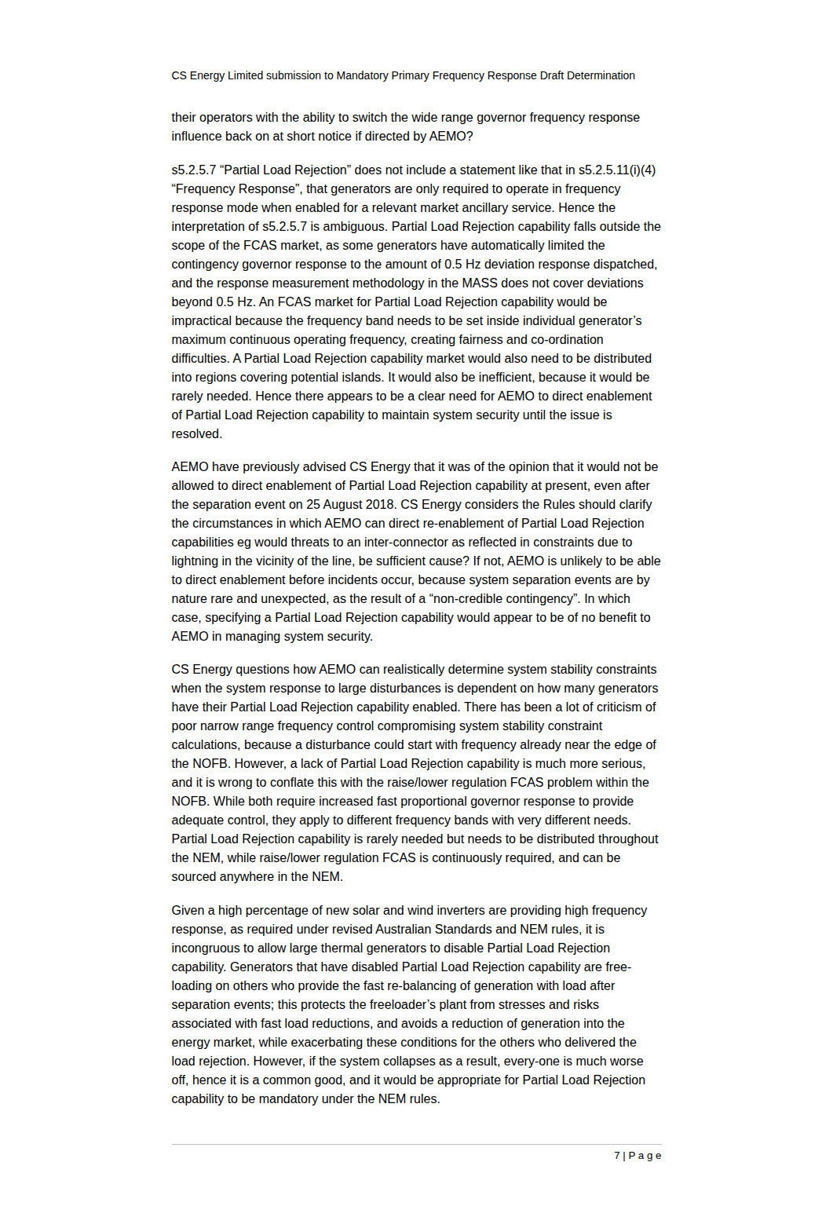CS Energy Limited submission to Mandatory Primary Frequency Response Draft Determination
their operators with the ability to switch the wide range governor frequency response influence back on at short notice if directed by AEMO?
s5.2.5.7 “Partial Load Rejection” does not include a statement like that in s5.2.5.11(i)(4) “Frequency Response”, that generators are only required to operate in frequency response mode when enabled for a relevant market ancillary service. Hence the interpretation of s5.2.5.7 is ambiguous. Partial Load Rejection capability falls outside the scope of the FCAS market, as some generators have automatically limited the contingency governor response to the amount of 0.5 Hz deviation response dispatched, and the response measurement methodology in the MASS does not cover deviations beyond 0.5 Hz. An FCAS market for Partial Load Rejection capability would be impractical because the frequency band needs to be set inside individual generator’s maximum continuous operating frequency, creating fairness and co-ordination difficulties. A Partial Load Rejection capability market would also need to be distributed into regions covering potential islands. It would also be inefficient, because it would be rarely needed. Hence there appears to be a clear need for AEMO to direct enablement of Partial Load Rejection capability to maintain system security until the issue is resolved.
AEMO have previously advised CS Energy that it was of the opinion that it would not be allowed to direct enablement of Partial Load Rejection capability at present, even after the separation event on 25 August 2018. CS Energy considers the Rules should clarify the circumstances in which AEMO can direct re-enablement of Partial Load Rejection capabilities eg would threats to an inter-connector as reflected in constraints due to lightning in the vicinity of the line, be sufficient cause? If not, AEMO is unlikely to be able to direct enablement before incidents occur, because system separation events are by nature rare and unexpected, as the result of a “non-credible contingency”. In which case, specifying a Partial Load Rejection capability would appear to be of no benefit to AEMO in managing system security.
CS Energy questions how AEMO can realistically determine system stability constraints when the system response to large disturbances is dependent on how many generators have their Partial Load Rejection capability enabled. There has been a lot of criticism of poor narrow range frequency control compromising system stability constraint calculations, because a disturbance could start with frequency already near the edge of the NOFB. However, a lack of Partial Load Rejection capability is much more serious, and it is wrong to conflate this with the raise/lower regulation FCAS problem within the NOFB. While both require increased fast proportional governor response to provide adequate control, they apply to different frequency bands with very different needs. Partial Load Rejection capability is rarely needed but needs to be distributed throughout the NEM, while raise/lower regulation FCAS is continuously required, and can be sourced anywhere in the NEM.
Given a high percentage of new solar and wind inverters are providing high frequency response, as required under revised Australian Standards and NEM rules, it is incongruous to allow large thermal generators to disable Partial Load Rejection capability. Generators that have disabled Partial Load Rejection capability are free-loading on others who provide the fast re-balancing of generation with load after separation events; this protects the freeloader’s plant from stresses and risks associated with fast load reductions, and avoids a reduction of generation into the energy market, while exacerbating these conditions for the others who delivered the load rejection. However, if the system collapses as a result, every-one is much worse off, hence it is a common good, and it would be appropriate for Partial Load Rejection capability to be mandatory under the NEM rules.
7 | P a g e